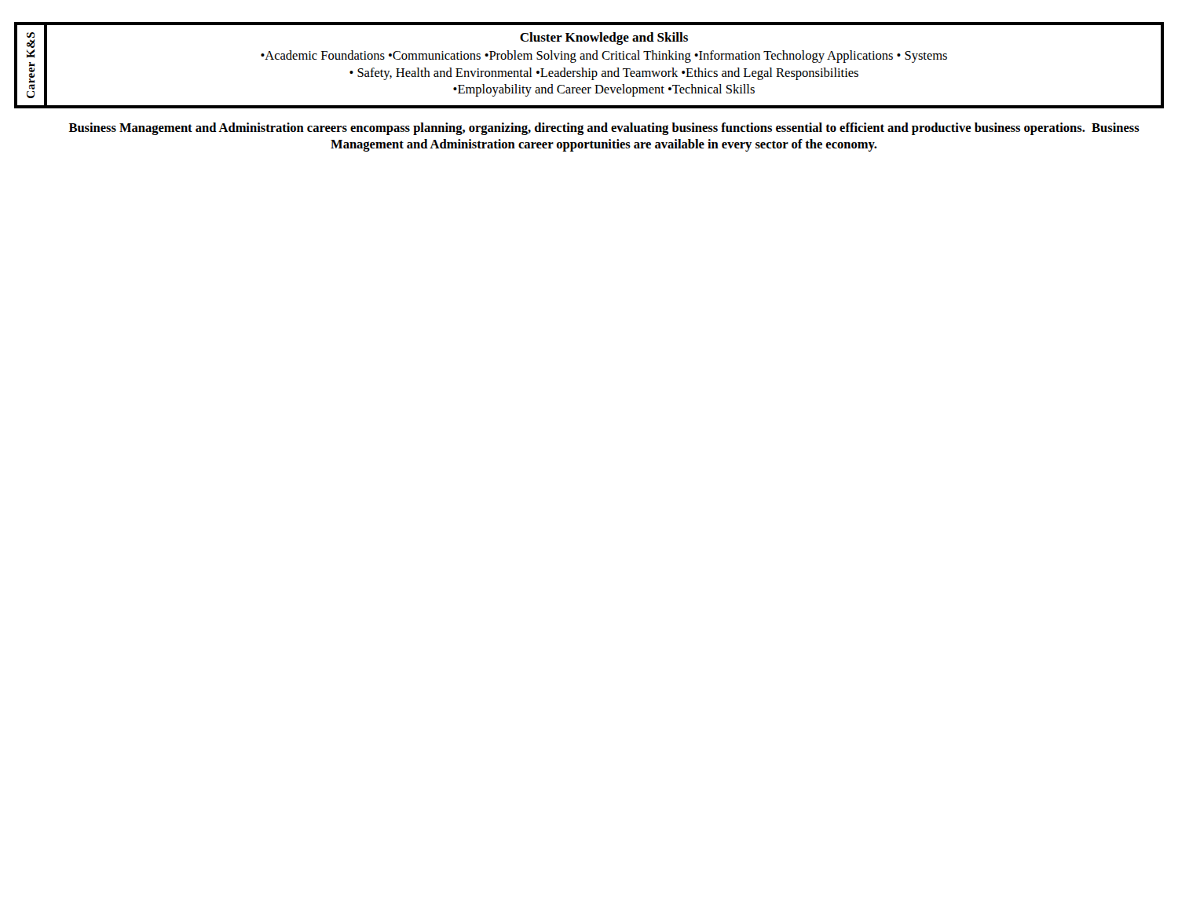Career K&S
Cluster Knowledge and Skills
•Academic Foundations •Communications •Problem Solving and Critical Thinking •Information Technology Applications • Systems
• Safety, Health and Environmental •Leadership and Teamwork •Ethics and Legal Responsibilities
•Employability and Career Development •Technical Skills
Business Management and Administration careers encompass planning, organizing, directing and evaluating business functions essential to efficient and productive business operations. Business Management and Administration career opportunities are available in every sector of the economy.